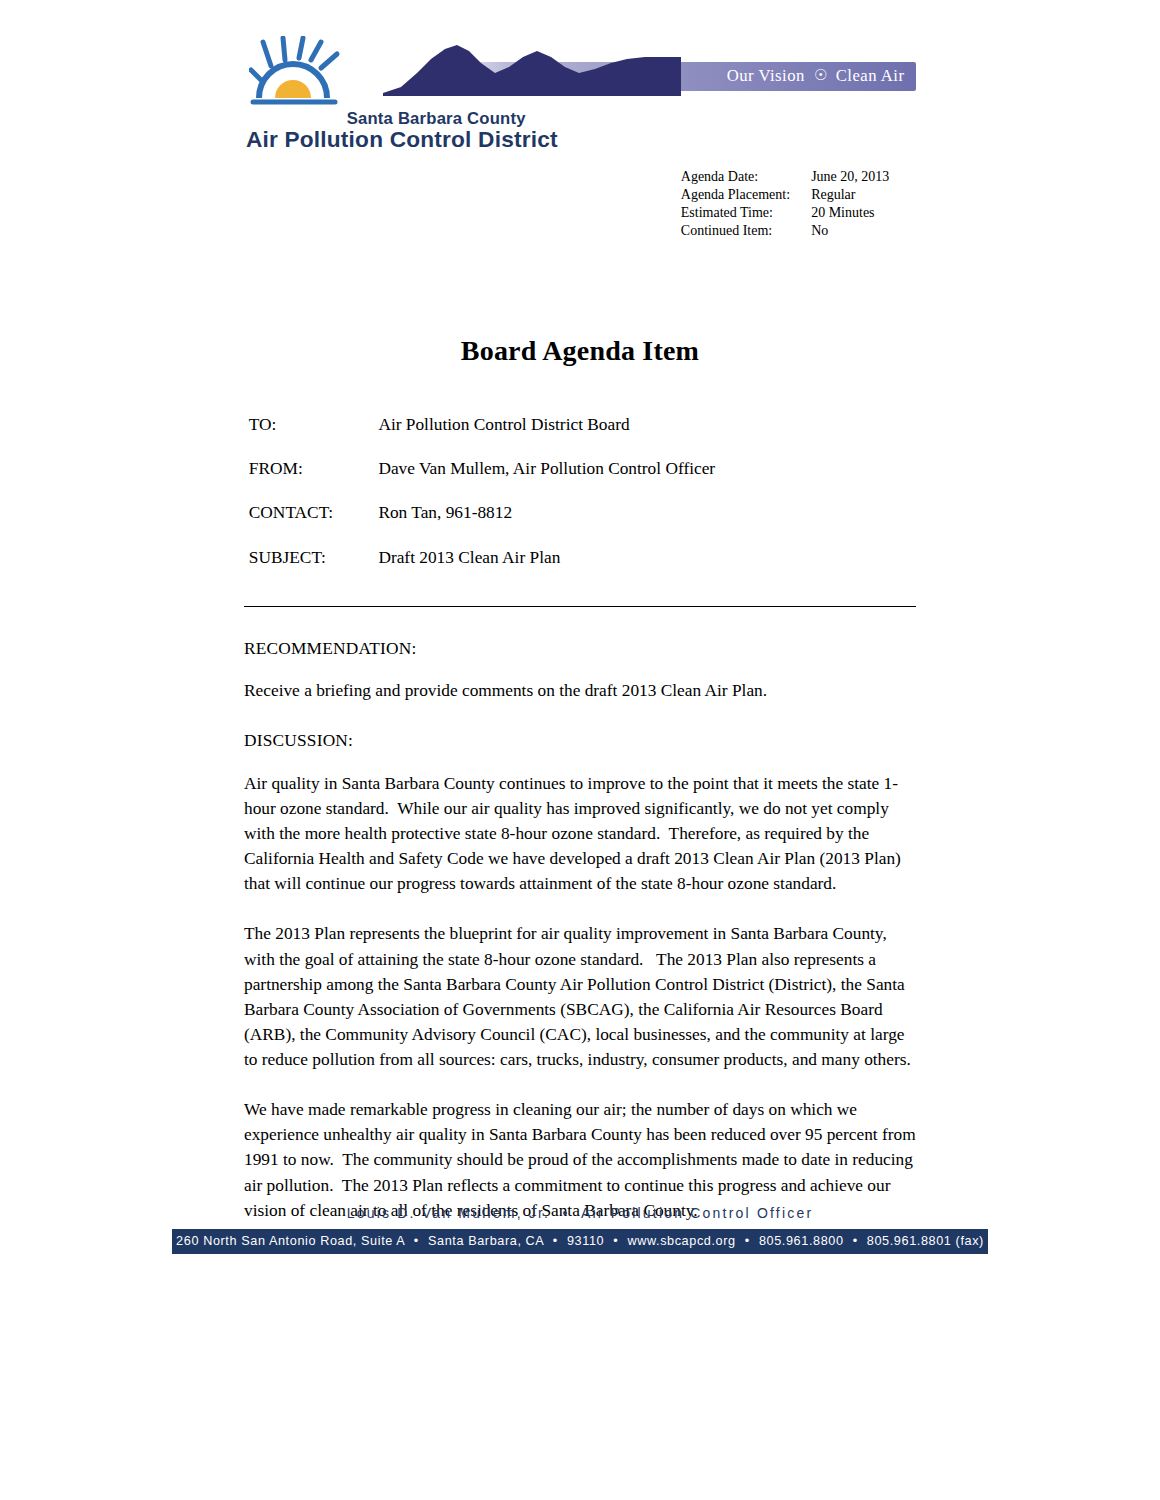Our Vision ☉ Clean Air
Santa Barbara County
Air Pollution Control District
| Agenda Date: | June 20, 2013 |
| Agenda Placement: | Regular |
| Estimated Time: | 20 Minutes |
| Continued Item: | No |
Board Agenda Item
| TO: | Air Pollution Control District Board |
| FROM: | Dave Van Mullem, Air Pollution Control Officer |
| CONTACT: | Ron Tan, 961-8812 |
| SUBJECT: | Draft 2013 Clean Air Plan |
RECOMMENDATION:
Receive a briefing and provide comments on the draft 2013 Clean Air Plan.
DISCUSSION:
Air quality in Santa Barbara County continues to improve to the point that it meets the state 1-hour ozone standard. While our air quality has improved significantly, we do not yet comply with the more health protective state 8-hour ozone standard. Therefore, as required by the California Health and Safety Code we have developed a draft 2013 Clean Air Plan (2013 Plan) that will continue our progress towards attainment of the state 8-hour ozone standard.
The 2013 Plan represents the blueprint for air quality improvement in Santa Barbara County, with the goal of attaining the state 8-hour ozone standard. The 2013 Plan also represents a partnership among the Santa Barbara County Air Pollution Control District (District), the Santa Barbara County Association of Governments (SBCAG), the California Air Resources Board (ARB), the Community Advisory Council (CAC), local businesses, and the community at large to reduce pollution from all sources: cars, trucks, industry, consumer products, and many others.
We have made remarkable progress in cleaning our air; the number of days on which we experience unhealthy air quality in Santa Barbara County has been reduced over 95 percent from 1991 to now. The community should be proud of the accomplishments made to date in reducing air pollution. The 2013 Plan reflects a commitment to continue this progress and achieve our vision of clean air to all of the residents of Santa Barbara County.
Louis D. Van Mullem, Jr. • Air Pollution Control Officer
260 North San Antonio Road, Suite A • Santa Barbara, CA • 93110 • www.sbcapcd.org • 805.961.8800 • 805.961.8801 (fax)